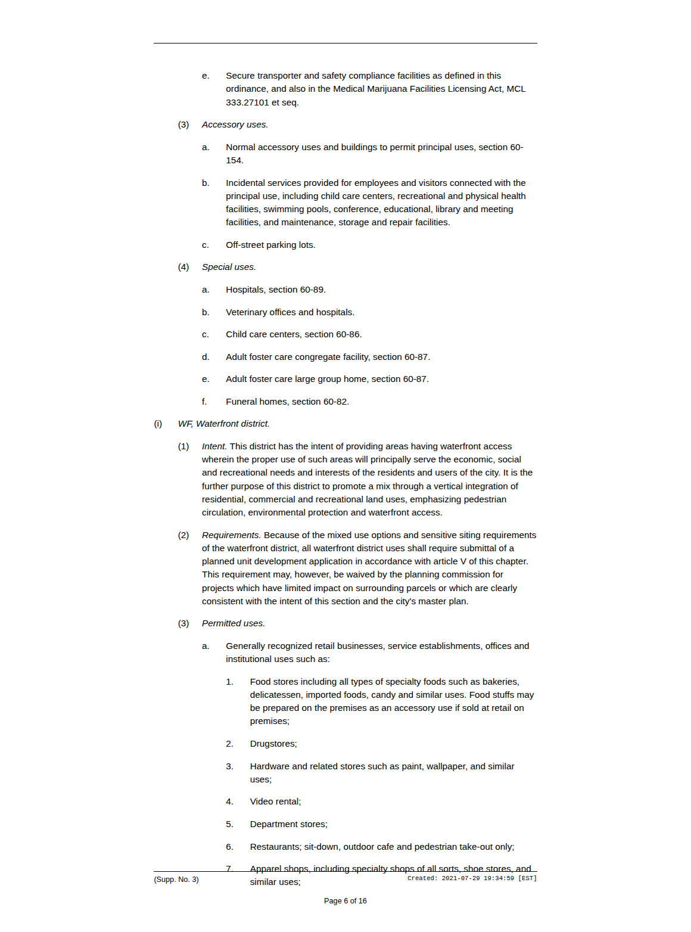e.
Secure transporter and safety compliance facilities as defined in this ordinance, and also in the Medical Marijuana Facilities Licensing Act, MCL 333.27101 et seq.
(3)
Accessory uses.
a.
Normal accessory uses and buildings to permit principal uses, section 60-154.
b.
Incidental services provided for employees and visitors connected with the principal use, including child care centers, recreational and physical health facilities, swimming pools, conference, educational, library and meeting facilities, and maintenance, storage and repair facilities.
c.
Off-street parking lots.
(4)
Special uses.
a.
Hospitals, section 60-89.
b.
Veterinary offices and hospitals.
c.
Child care centers, section 60-86.
d.
Adult foster care congregate facility, section 60-87.
e.
Adult foster care large group home, section 60-87.
f.
Funeral homes, section 60-82.
(i)
WF, Waterfront district.
(1)
Intent. This district has the intent of providing areas having waterfront access wherein the proper use of such areas will principally serve the economic, social and recreational needs and interests of the residents and users of the city. It is the further purpose of this district to promote a mix through a vertical integration of residential, commercial and recreational land uses, emphasizing pedestrian circulation, environmental protection and waterfront access.
(2)
Requirements. Because of the mixed use options and sensitive siting requirements of the waterfront district, all waterfront district uses shall require submittal of a planned unit development application in accordance with article V of this chapter. This requirement may, however, be waived by the planning commission for projects which have limited impact on surrounding parcels or which are clearly consistent with the intent of this section and the city's master plan.
(3)
Permitted uses.
a.
Generally recognized retail businesses, service establishments, offices and institutional uses such as:
1.
Food stores including all types of specialty foods such as bakeries, delicatessen, imported foods, candy and similar uses. Food stuffs may be prepared on the premises as an accessory use if sold at retail on premises;
2.
Drugstores;
3.
Hardware and related stores such as paint, wallpaper, and similar uses;
4.
Video rental;
5.
Department stores;
6.
Restaurants; sit-down, outdoor cafe and pedestrian take-out only;
7.
Apparel shops, including specialty shops of all sorts, shoe stores, and similar uses;
(Supp. No. 3)
Created: 2021-07-29 19:34:59 [EST]
Page 6 of 16